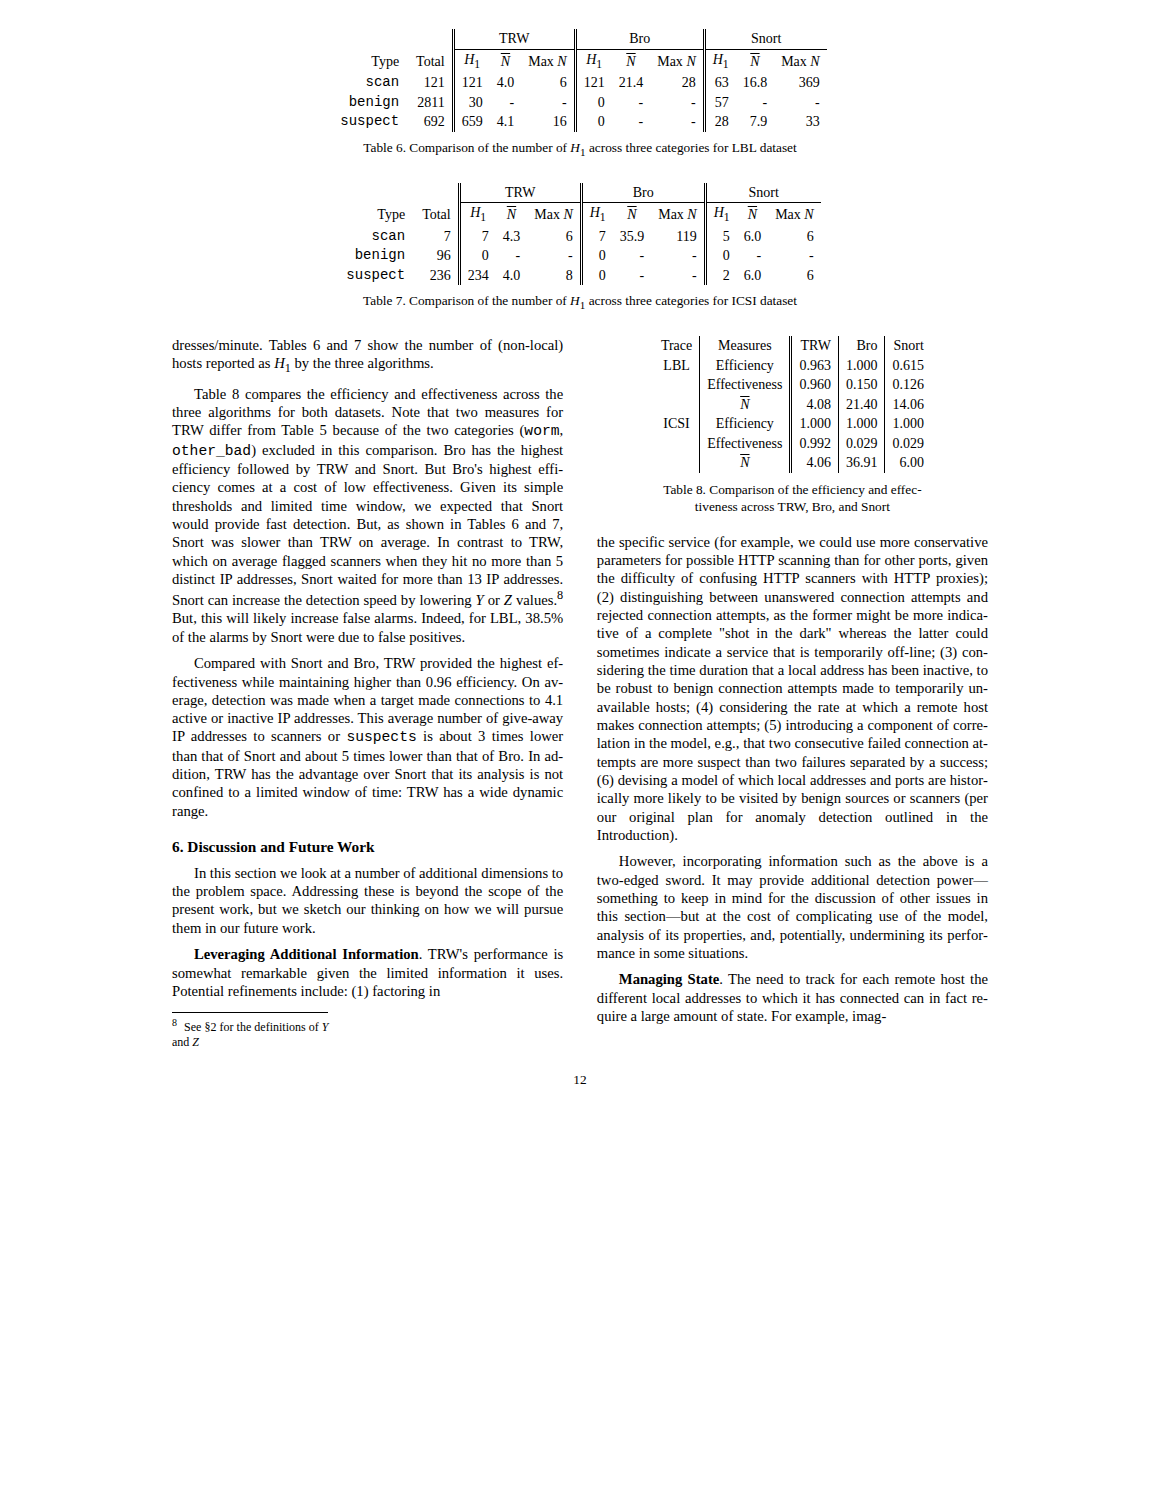Table 6. Comparison of the number of H 1 across three categories for LBL dataset
| | | TRW | Bro | Snort |
| --- | --- | --- | --- | --- |
| Type | Total | H 1 | N | Max N | H 1 | N | Max N | H 1 | N | Max N |
| scan | 121 | 121 | 4.0 | 6 | 121 | 21.4 | 28 | 63 | 16.8 | 369 |
| benign | 2811 | 30 | - | - | 0 | - | - | 57 | - | - |
| suspect | 692 | 659 | 4.1 | 16 | 0 | - | - | 28 | 7.9 | 33 |
Table 7. Comparison of the number of H 1 across three categories for ICSI dataset
| | | TRW | Bro | Snort |
| --- | --- | --- | --- | --- |
| Type | Total | H 1 | N | Max N | H 1 | N | Max N | H 1 | N | Max N |
| scan | 7 | 7 | 4.3 | 6 | 7 | 35.9 | 119 | 5 | 6.0 | 6 |
| benign | 96 | 0 | - | - | 0 | - | - | 0 | - | - |
| suspect | 236 | 234 | 4.0 | 8 | 0 | - | - | 2 | 6.0 | 6 |
dresses/minute. Tables 6 and 7 show the number of (non-local) hosts reported as H1 by the three algorithms.
Table 8 compares the efficiency and effectiveness across the three algorithms for both datasets. Note that two measures for TRW differ from Table 5 because of the two categories (worm, other_bad) excluded in this comparison. Bro has the highest efficiency followed by TRW and Snort. But Bro's highest efficiency comes at a cost of low effectiveness. Given its simple thresholds and limited time window, we expected that Snort would provide fast detection. But, as shown in Tables 6 and 7, Snort was slower than TRW on average. In contrast to TRW, which on average flagged scanners when they hit no more than 5 distinct IP addresses, Snort waited for more than 13 IP addresses. Snort can increase the detection speed by lowering Y or Z values.8 But, this will likely increase false alarms. Indeed, for LBL, 38.5% of the alarms by Snort were due to false positives.
Compared with Snort and Bro, TRW provided the highest effectiveness while maintaining higher than 0.96 efficiency. On average, detection was made when a target made connections to 4.1 active or inactive IP addresses. This average number of give-away IP addresses to scanners or suspects is about 3 times lower than that of Snort and about 5 times lower than that of Bro. In addition, TRW has the advantage over Snort that its analysis is not confined to a limited window of time: TRW has a wide dynamic range.
6. Discussion and Future Work
In this section we look at a number of additional dimensions to the problem space. Addressing these is beyond the scope of the present work, but we sketch our thinking on how we will pursue them in our future work.
Leveraging Additional Information. TRW's performance is somewhat remarkable given the limited information it uses. Potential refinements include: (1) factoring in
8 See §2 for the definitions of Y and Z
Table 8. Comparison of the efficiency and effectiveness across TRW, Bro, and Snort
| Trace | Measures | TRW | Bro | Snort |
| --- | --- | --- | --- | --- |
| LBL | Efficiency | 0.963 | 1.000 | 0.615 |
| | Effectiveness | 0.960 | 0.150 | 0.126 |
| | N | 4.08 | 21.40 | 14.06 |
| ICSI | Efficiency | 1.000 | 1.000 | 1.000 |
| | Effectiveness | 0.992 | 0.029 | 0.029 |
| | N | 4.06 | 36.91 | 6.00 |
the specific service (for example, we could use more conservative parameters for possible HTTP scanning than for other ports, given the difficulty of confusing HTTP scanners with HTTP proxies); (2) distinguishing between unanswered connection attempts and rejected connection attempts, as the former might be more indicative of a complete "shot in the dark" whereas the latter could sometimes indicate a service that is temporarily off-line; (3) considering the time duration that a local address has been inactive, to be robust to benign connection attempts made to temporarily unavailable hosts; (4) considering the rate at which a remote host makes connection attempts; (5) introducing a component of correlation in the model, e.g., that two consecutive failed connection attempts are more suspect than two failures separated by a success; (6) devising a model of which local addresses and ports are historically more likely to be visited by benign sources or scanners (per our original plan for anomaly detection outlined in the Introduction).
However, incorporating information such as the above is a two-edged sword. It may provide additional detection power—something to keep in mind for the discussion of other issues in this section—but at the cost of complicating use of the model, analysis of its properties, and, potentially, undermining its performance in some situations.
Managing State. The need to track for each remote host the different local addresses to which it has connected can in fact require a large amount of state. For example, imag-
12